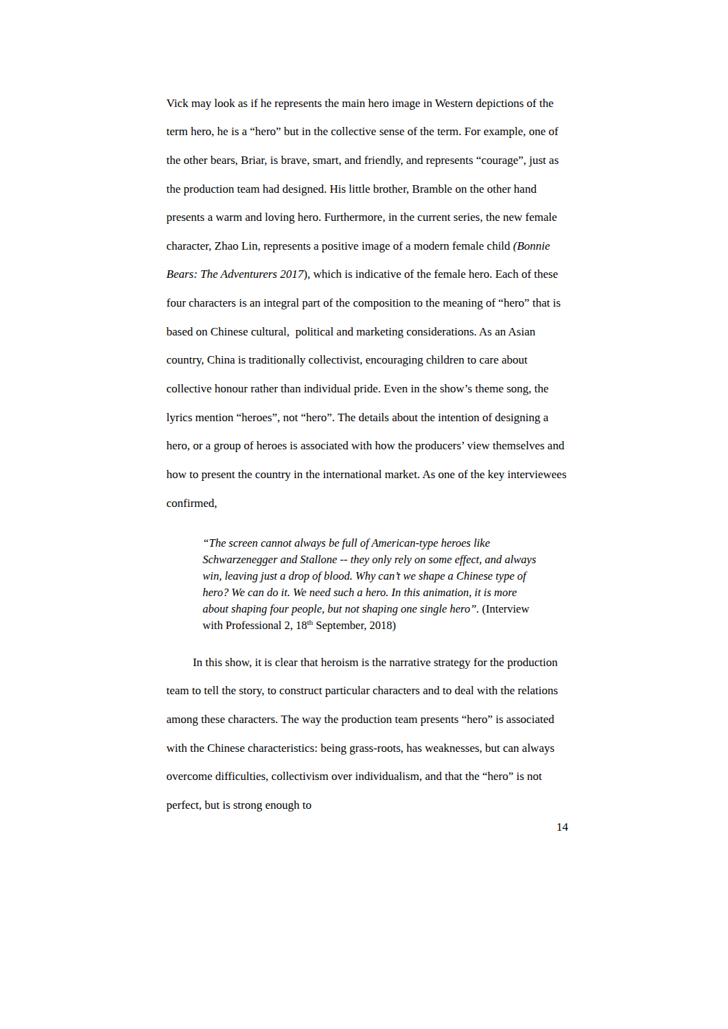Vick may look as if he represents the main hero image in Western depictions of the term hero, he is a “hero” but in the collective sense of the term. For example, one of the other bears, Briar, is brave, smart, and friendly, and represents “courage”, just as the production team had designed. His little brother, Bramble on the other hand presents a warm and loving hero. Furthermore, in the current series, the new female character, Zhao Lin, represents a positive image of a modern female child (Bonnie Bears: The Adventurers 2017), which is indicative of the female hero. Each of these four characters is an integral part of the composition to the meaning of “hero” that is based on Chinese cultural, political and marketing considerations. As an Asian country, China is traditionally collectivist, encouraging children to care about collective honour rather than individual pride. Even in the show’s theme song, the lyrics mention “heroes”, not “hero”. The details about the intention of designing a hero, or a group of heroes is associated with how the producers’ view themselves and how to present the country in the international market. As one of the key interviewees confirmed,
“The screen cannot always be full of American-type heroes like Schwarzenegger and Stallone -- they only rely on some effect, and always win, leaving just a drop of blood. Why can’t we shape a Chinese type of hero? We can do it. We need such a hero. In this animation, it is more about shaping four people, but not shaping one single hero”. (Interview with Professional 2, 18th September, 2018)
In this show, it is clear that heroism is the narrative strategy for the production team to tell the story, to construct particular characters and to deal with the relations among these characters. The way the production team presents “hero” is associated with the Chinese characteristics: being grass-roots, has weaknesses, but can always overcome difficulties, collectivism over individualism, and that the “hero” is not perfect, but is strong enough to
14